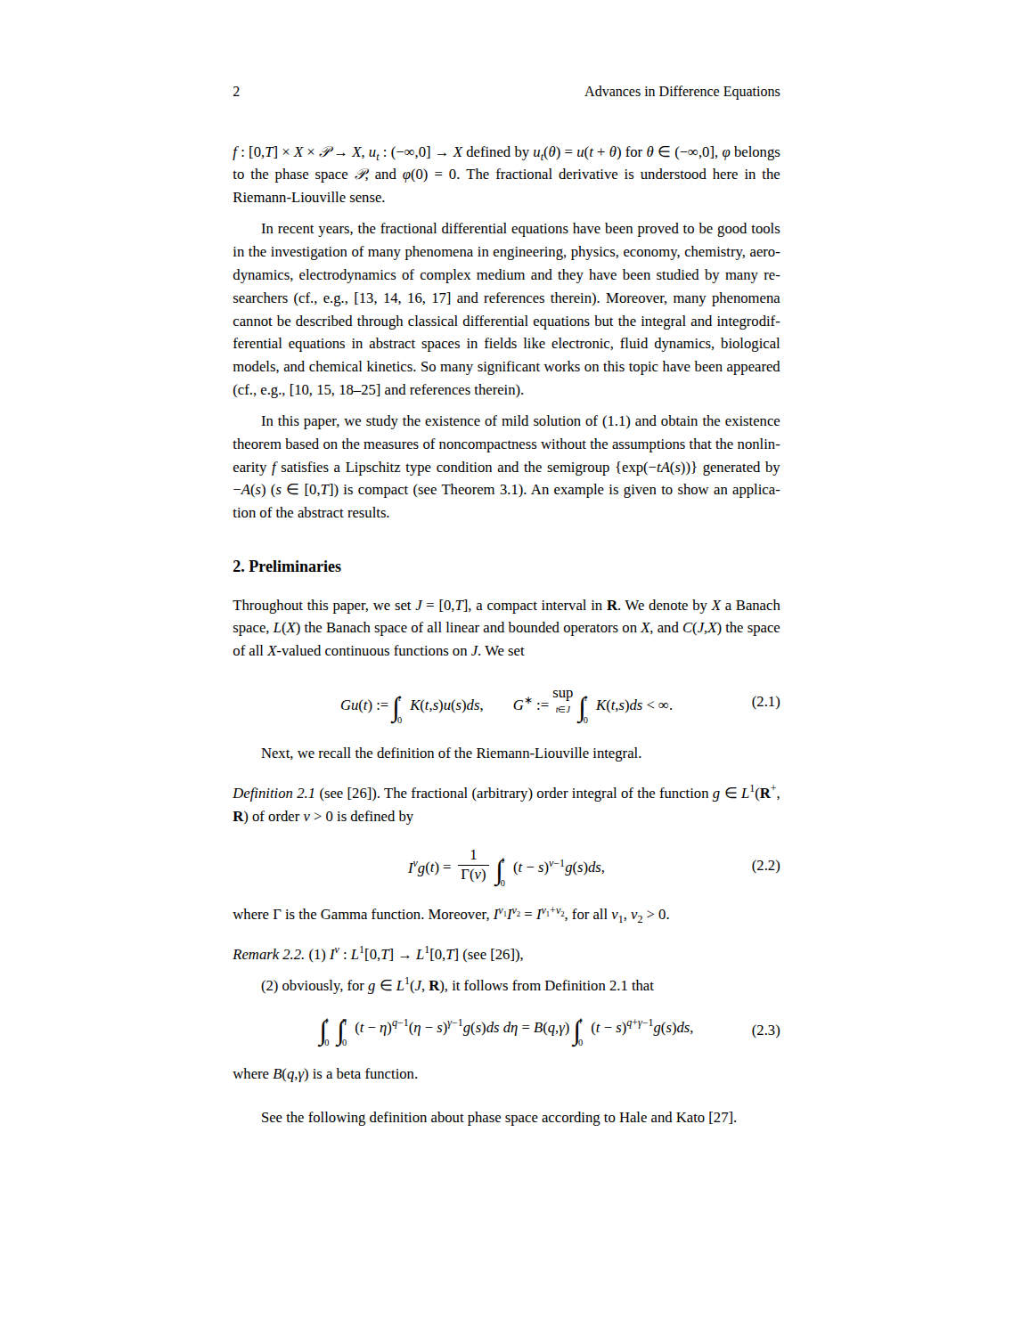2 Advances in Difference Equations
f : [0,T] × X × 𝒫 → X, ut : (−∞,0] → X defined by ut(θ) = u(t + θ) for θ ∈ (−∞,0], φ belongs to the phase space 𝒫, and φ(0) = 0. The fractional derivative is understood here in the Riemann-Liouville sense.
In recent years, the fractional differential equations have been proved to be good tools in the investigation of many phenomena in engineering, physics, economy, chemistry, aerodynamics, electrodynamics of complex medium and they have been studied by many researchers (cf., e.g., [13, 14, 16, 17] and references therein). Moreover, many phenomena cannot be described through classical differential equations but the integral and integrodifferential equations in abstract spaces in fields like electronic, fluid dynamics, biological models, and chemical kinetics. So many significant works on this topic have been appeared (cf., e.g., [10, 15, 18–25] and references therein).
In this paper, we study the existence of mild solution of (1.1) and obtain the existence theorem based on the measures of noncompactness without the assumptions that the nonlinearity f satisfies a Lipschitz type condition and the semigroup {exp(−tA(s))} generated by −A(s) (s ∈ [0,T]) is compact (see Theorem 3.1). An example is given to show an application of the abstract results.
2. Preliminaries
Throughout this paper, we set J = [0,T], a compact interval in R. We denote by X a Banach space, L(X) the Banach space of all linear and bounded operators on X, and C(J,X) the space of all X-valued continuous functions on J. We set
Gu(t) := ∫t 0 K(t,s)u(s)ds, G∗ := sup t∈J ∫t 0 K(t,s)ds < ∞.
(2.1)
Next, we recall the definition of the Riemann-Liouville integral.
Definition 2.1 (see [26]). The fractional (arbitrary) order integral of the function g ∈ L1(R+, R) of order ν > 0 is defined by
Iνg(t) = 1 Γ(ν) ∫t 0 (t − s)ν−1g(s)ds,
(2.2)
where Γ is the Gamma function. Moreover, Iν1Iν2 = Iν1+ν2, for all ν1, ν2 > 0.
Remark 2.2. (1) Iν : L1[0,T] → L1[0,T] (see [26]),
(2) obviously, for g ∈ L1(J, R), it follows from Definition 2.1 that
∫t 0 ∫η 0 (t − η)q−1(η − s)γ−1g(s)ds d η = B(q,γ) ∫t 0 (t − s)q+γ−1g(s)ds,
(2.3)
where B(q,γ) is a beta function.
See the following definition about phase space according to Hale and Kato [27].